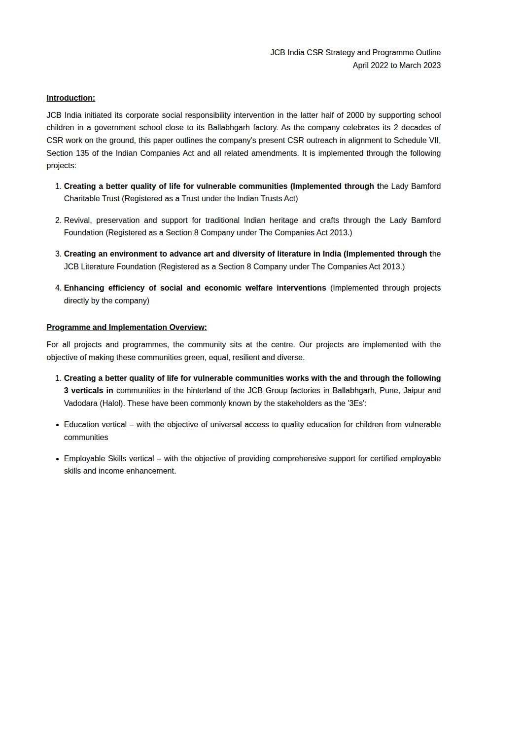JCB India CSR Strategy and Programme Outline
April 2022 to March 2023
Introduction:
JCB India initiated its corporate social responsibility intervention in the latter half of 2000 by supporting school children in a government school close to its Ballabhgarh factory. As the company celebrates its 2 decades of CSR work on the ground, this paper outlines the company's present CSR outreach in alignment to Schedule VII, Section 135 of the Indian Companies Act and all related amendments. It is implemented through the following projects:
Creating a better quality of life for vulnerable communities (Implemented through the Lady Bamford Charitable Trust (Registered as a Trust under the Indian Trusts Act)
Revival, preservation and support for traditional Indian heritage and crafts through the Lady Bamford Foundation (Registered as a Section 8 Company under The Companies Act 2013.)
Creating an environment to advance art and diversity of literature in India (Implemented through the JCB Literature Foundation (Registered as a Section 8 Company under The Companies Act 2013.)
Enhancing efficiency of social and economic welfare interventions (Implemented through projects directly by the company)
Programme and Implementation Overview:
For all projects and programmes, the community sits at the centre. Our projects are implemented with the objective of making these communities green, equal, resilient and diverse.
Creating a better quality of life for vulnerable communities works with the and through the following 3 verticals in communities in the hinterland of the JCB Group factories in Ballabhgarh, Pune, Jaipur and Vadodara (Halol). These have been commonly known by the stakeholders as the '3Es':
Education vertical – with the objective of universal access to quality education for children from vulnerable communities
Employable Skills vertical – with the objective of providing comprehensive support for certified employable skills and income enhancement.